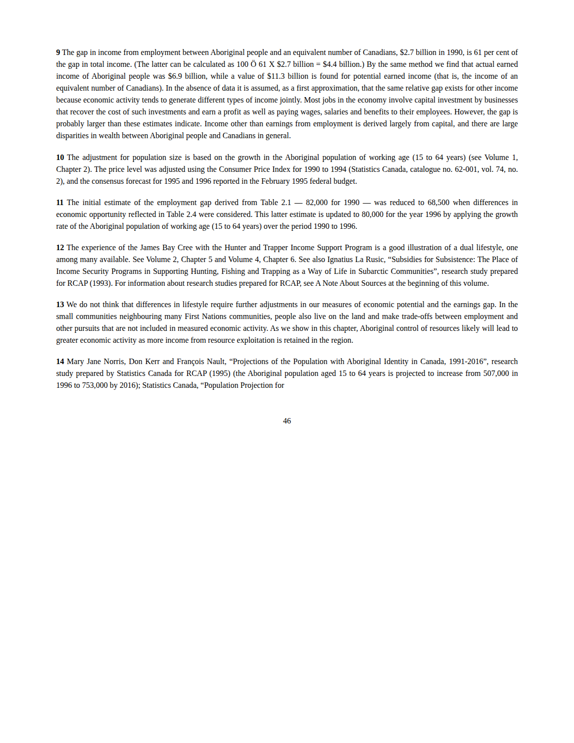9 The gap in income from employment between Aboriginal people and an equivalent number of Canadians, $2.7 billion in 1990, is 61 per cent of the gap in total income. (The latter can be calculated as 100 Ö 61 X $2.7 billion = $4.4 billion.) By the same method we find that actual earned income of Aboriginal people was $6.9 billion, while a value of $11.3 billion is found for potential earned income (that is, the income of an equivalent number of Canadians). In the absence of data it is assumed, as a first approximation, that the same relative gap exists for other income because economic activity tends to generate different types of income jointly. Most jobs in the economy involve capital investment by businesses that recover the cost of such investments and earn a profit as well as paying wages, salaries and benefits to their employees. However, the gap is probably larger than these estimates indicate. Income other than earnings from employment is derived largely from capital, and there are large disparities in wealth between Aboriginal people and Canadians in general.
10 The adjustment for population size is based on the growth in the Aboriginal population of working age (15 to 64 years) (see Volume 1, Chapter 2). The price level was adjusted using the Consumer Price Index for 1990 to 1994 (Statistics Canada, catalogue no. 62-001, vol. 74, no. 2), and the consensus forecast for 1995 and 1996 reported in the February 1995 federal budget.
11 The initial estimate of the employment gap derived from Table 2.1 — 82,000 for 1990 — was reduced to 68,500 when differences in economic opportunity reflected in Table 2.4 were considered. This latter estimate is updated to 80,000 for the year 1996 by applying the growth rate of the Aboriginal population of working age (15 to 64 years) over the period 1990 to 1996.
12 The experience of the James Bay Cree with the Hunter and Trapper Income Support Program is a good illustration of a dual lifestyle, one among many available. See Volume 2, Chapter 5 and Volume 4, Chapter 6. See also Ignatius La Rusic, “Subsidies for Subsistence: The Place of Income Security Programs in Supporting Hunting, Fishing and Trapping as a Way of Life in Subarctic Communities”, research study prepared for RCAP (1993). For information about research studies prepared for RCAP, see A Note About Sources at the beginning of this volume.
13 We do not think that differences in lifestyle require further adjustments in our measures of economic potential and the earnings gap. In the small communities neighbouring many First Nations communities, people also live on the land and make trade-offs between employment and other pursuits that are not included in measured economic activity. As we show in this chapter, Aboriginal control of resources likely will lead to greater economic activity as more income from resource exploitation is retained in the region.
14 Mary Jane Norris, Don Kerr and François Nault, “Projections of the Population with Aboriginal Identity in Canada, 1991-2016”, research study prepared by Statistics Canada for RCAP (1995) (the Aboriginal population aged 15 to 64 years is projected to increase from 507,000 in 1996 to 753,000 by 2016); Statistics Canada, “Population Projection for
46